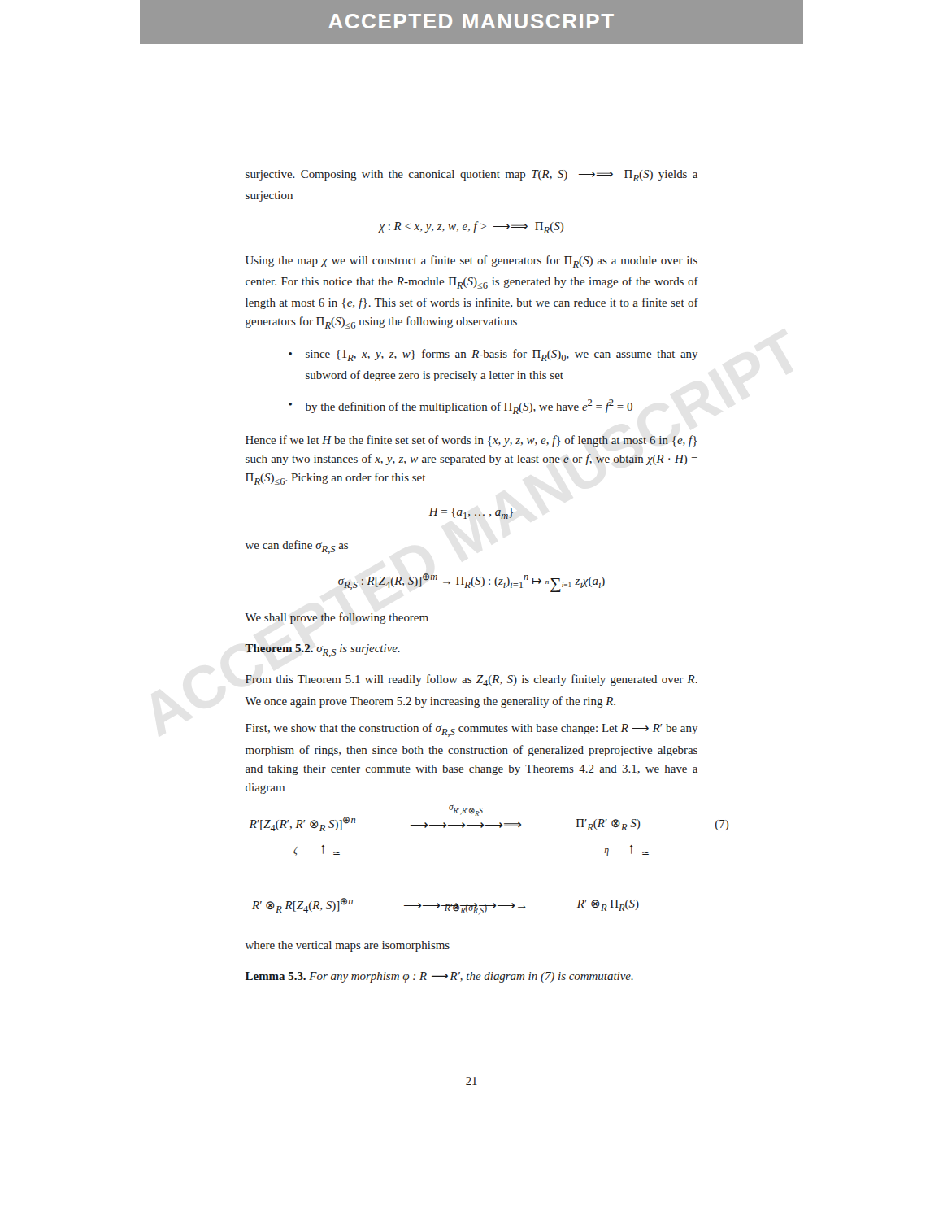ACCEPTED MANUSCRIPT
ACCEPTED MANUSCRIPT
surjective. Composing with the canonical quotient map T(R, S) ⟶⟹ ΠR(S) yields a surjection
χ : R < x, y, z, w, e, f > ⟶⟹ ΠR(S)
Using the map χ we will construct a finite set of generators for ΠR(S) as a module over its center. For this notice that the R-module ΠR(S)≤6 is generated by the image of the words of length at most 6 in {e, f}. This set of words is infinite, but we can reduce it to a finite set of generators for ΠR(S)≤6 using the following observations
since {1R, x, y, z, w} forms an R-basis for ΠR(S)0, we can assume that any subword of degree zero is precisely a letter in this set
by the definition of the multiplication of ΠR(S), we have e2 = f2 = 0
Hence if we let H be the finite set set of words in {x, y, z, w, e, f} of length at most 6 in {e, f} such any two instances of x, y, z, w are separated by at least one e or f, we obtain χ(R · H) = ΠR(S)≤6. Picking an order for this set
H = {a1, … , am}
we can define σR,S as
σR,S : R[Z4(R, S)]⊕m → ΠR(S) : (zi)i=1n ↦ n∑ i=1 ziχ(ai)
We shall prove the following theorem
Theorem 5.2. σR,S is surjective.
From this Theorem 5.1 will readily follow as Z4(R, S) is clearly finitely generated over R. We once again prove Theorem 5.2 by increasing the generality of the ring R.
First, we show that the construction of σR,S commutes with base change: Let R ⟶ R′ be any morphism of rings, then since both the construction of generalized preprojective algebras and taking their center commute with base change by Theorems 4.2 and 3.1, we have a diagram
| R ′[ Z 4 ( R ′, R ′ ⊗ R S )] ⊕ n | σ R ′, R ′⊗ R S ⟶⟶⟶⟶⟶⟹ | Π′ R ( R ′ ⊗ R S ) | (7) |
| ζ ↑ ≃ | | η ↑ ≃ | |
| R ′ ⊗ R R [ Z 4 ( R , S )] ⊕ n | ⟶⟶⟶⟶⟶⟶→ R ′⊗ R ( σ R , S ) | R ′ ⊗ R Π R ( S ) | |
where the vertical maps are isomorphisms
Lemma 5.3. For any morphism φ : R ⟶ R′, the diagram in (7) is commutative.
21